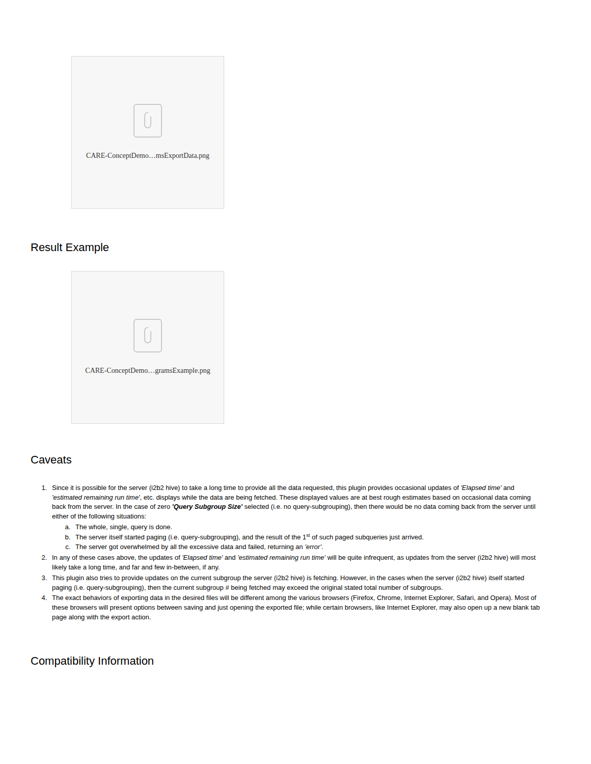CARE-ConceptDemo…msExportData.png
Result Example
CARE-ConceptDemo…gramsExample.png
Caveats
Since it is possible for the server (i2b2 hive) to take a long time to provide all the data requested, this plugin provides occasional updates of 'Elapsed time' and 'estimated remaining run time', etc. displays while the data are being fetched. These displayed values are at best rough estimates based on occasional data coming back from the server. In the case of zero 'Query Subgroup Size' selected (i.e. no query-subgrouping), then there would be no data coming back from the server until either of the following situations:
The whole, single, query is done.
The server itself started paging (i.e. query-subgrouping), and the result of the 1st of such paged subqueries just arrived.
The server got overwhelmed by all the excessive data and failed, returning an 'error'.
In any of these cases above, the updates of 'Elapsed time' and 'estimated remaining run time' will be quite infrequent, as updates from the server (i2b2 hive) will most likely take a long time, and far and few in-between, if any.
This plugin also tries to provide updates on the current subgroup the server (i2b2 hive) is fetching. However, in the cases when the server (i2b2 hive) itself started paging (i.e. query-subgrouping), then the current subgroup # being fetched may exceed the original stated total number of subgroups.
The exact behaviors of exporting data in the desired files will be different among the various browsers (Firefox, Chrome, Internet Explorer, Safari, and Opera). Most of these browsers will present options between saving and just opening the exported file; while certain browsers, like Internet Explorer, may also open up a new blank tab page along with the export action.
Compatibility Information